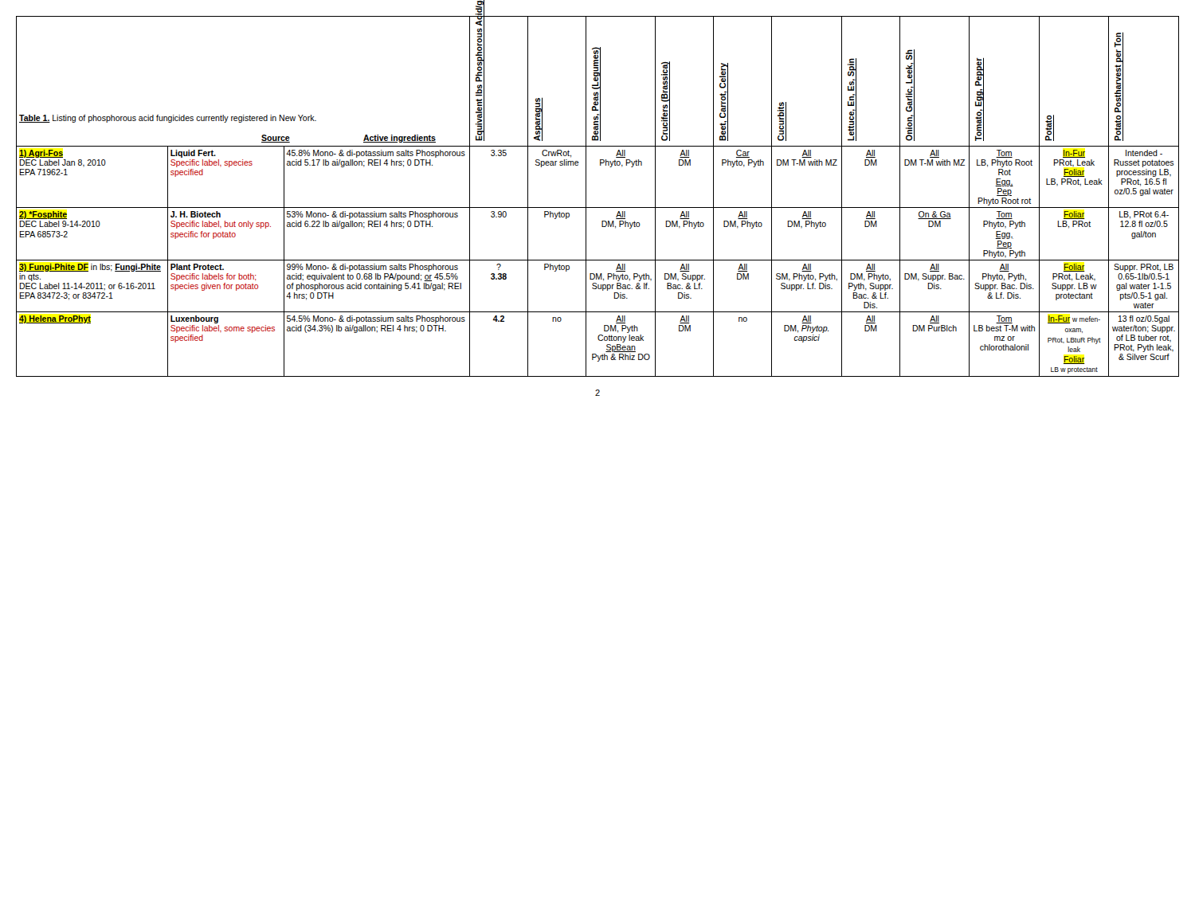| Table 1. Listing of phosphorous acid fungicides currently registered in New York. / / Source / Active ingredients / / --- / --- / --- / | Equivalent lbs Phosphorous Acid/gal | Asparagus | Beans, Peas (Legumes) | Crucifers (Brassica) | Beet, Carrot, Celery | Cucurbits | Lettuce, En, Es, Spin | Onion, Garlic, Leek, Sh | Tomato, Egg, Pepper | Potato | Potato Postharvest per Ton |
| --- | --- | --- | --- | --- | --- | --- | --- | --- | --- | --- | --- |
| 1) Agri-Fos DEC Label Jan 8, 2010 EPA 71962-1 | Liquid Fert. Specific label, species specified | 45.8% Mono- & di-potassium salts Phosphorous acid 5.17 lb ai/gallon; REI 4 hrs; 0 DTH. | 3.35 | CrwRot, Spear slime | All Phyto, Pyth | All DM | Car Phyto, Pyth | All DM T-M with MZ | All DM | All DM T-M with MZ | Tom LB, Phyto Root Rot Egg, Pep Phyto Root rot | In-Fur PRot, Leak Foliar LB, PRot, Leak | Intended - Russet potatoes processing LB, PRot, 16.5 fl oz/0.5 gal water |
| 2) *Fosphite DEC Label 9-14-2010 EPA 68573-2 | J. H. Biotech Specific label, but only spp. specific for potato | 53% Mono- & di-potassium salts Phosphorous acid 6.22 lb ai/gallon; REI 4 hrs; 0 DTH. | 3.90 | Phytop | All DM, Phyto | All DM, Phyto | All DM, Phyto | All DM, Phyto | All DM | On & Ga DM | Tom Phyto, Pyth Egg, Pep Phyto, Pyth | Foliar LB, PRot | LB, PRot 6.4-12.8 fl oz/0.5 gal/ton |
| 3) Fungi-Phite DF in lbs; Fungi-Phite in qts. DEC Label 11-14-2011; or 6-16-2011 EPA 83472-3; or 83472-1 | Plant Protect. Specific labels for both; species given for potato | 99% Mono- & di-potassium salts Phosphorous acid; equivalent to 0.68 lb PA/pound; or 45.5% of phosphorous acid containing 5.41 lb/gal; REI 4 hrs; 0 DTH | ? 3.38 | Phytop | All DM, Phyto, Pyth, Suppr Bac. & lf. Dis. | All DM, Suppr. Bac. & Lf. Dis. | All DM | All SM, Phyto, Pyth, Suppr. Lf. Dis. | All DM, Phyto, Pyth, Suppr. Bac. & Lf. Dis. | All DM, Suppr. Bac. Dis. | All Phyto, Pyth, Suppr. Bac. Dis. & Lf. Dis. | Foliar PRot, Leak, Suppr. LB w protectant | Suppr. PRot, LB 0.65-1lb/0.5-1 gal water 1-1.5 pts/0.5-1 gal. water |
| 4) Helena ProPhyt | Luxenbourg Specific label, some species specified | 54.5% Mono- & di-potassium salts Phosphorous acid (34.3%) lb ai/gallon; REI 4 hrs; 0 DTH. | 4.2 | no | All DM, Pyth Cottony leak SpBean Pyth & Rhiz DO | All DM | no | All DM, Phytop. capsici | All DM | All DM PurBlch | Tom LB best T-M with mz or chlorothalonil | In-Fur w mefen-oxam, PRot, LBtuR Phyt leak Foliar LB w protectant | 13 fl oz/0.5gal water/ton; Suppr. of LB tuber rot, PRot, Pyth leak, & Silver Scurf |
2